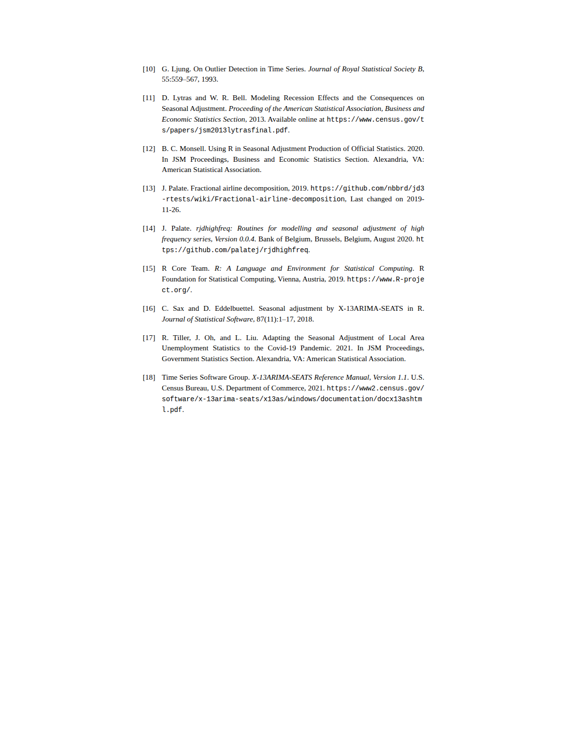[10] G. Ljung. On Outlier Detection in Time Series. Journal of Royal Statistical Society B, 55:559–567, 1993.
[11] D. Lytras and W. R. Bell. Modeling Recession Effects and the Consequences on Seasonal Adjustment. Proceeding of the American Statistical Association, Business and Economic Statistics Section, 2013. Available online at https://www.census.gov/ts/papers/jsm2013lytrasfinal.pdf.
[12] B. C. Monsell. Using R in Seasonal Adjustment Production of Official Statistics. 2020. In JSM Proceedings, Business and Economic Statistics Section. Alexandria, VA: American Statistical Association.
[13] J. Palate. Fractional airline decomposition, 2019. https://github.com/nbbrd/jd3-rtests/wiki/Fractional-airline-decomposition, Last changed on 2019-11-26.
[14] J. Palate. rjdhighfreq: Routines for modelling and seasonal adjustment of high frequency series, Version 0.0.4. Bank of Belgium, Brussels, Belgium, August 2020. https://github.com/palatej/rjdhighfreq.
[15] R Core Team. R: A Language and Environment for Statistical Computing. R Foundation for Statistical Computing, Vienna, Austria, 2019. https://www.R-project.org/.
[16] C. Sax and D. Eddelbuettel. Seasonal adjustment by X-13ARIMA-SEATS in R. Journal of Statistical Software, 87(11):1–17, 2018.
[17] R. Tiller, J. Oh, and L. Liu. Adapting the Seasonal Adjustment of Local Area Unemployment Statistics to the Covid-19 Pandemic. 2021. In JSM Proceedings, Government Statistics Section. Alexandria, VA: American Statistical Association.
[18] Time Series Software Group. X-13ARIMA-SEATS Reference Manual, Version 1.1. U.S. Census Bureau, U.S. Department of Commerce, 2021. https://www2.census.gov/software/x-13arima-seats/x13as/windows/documentation/docx13ashtml.pdf.